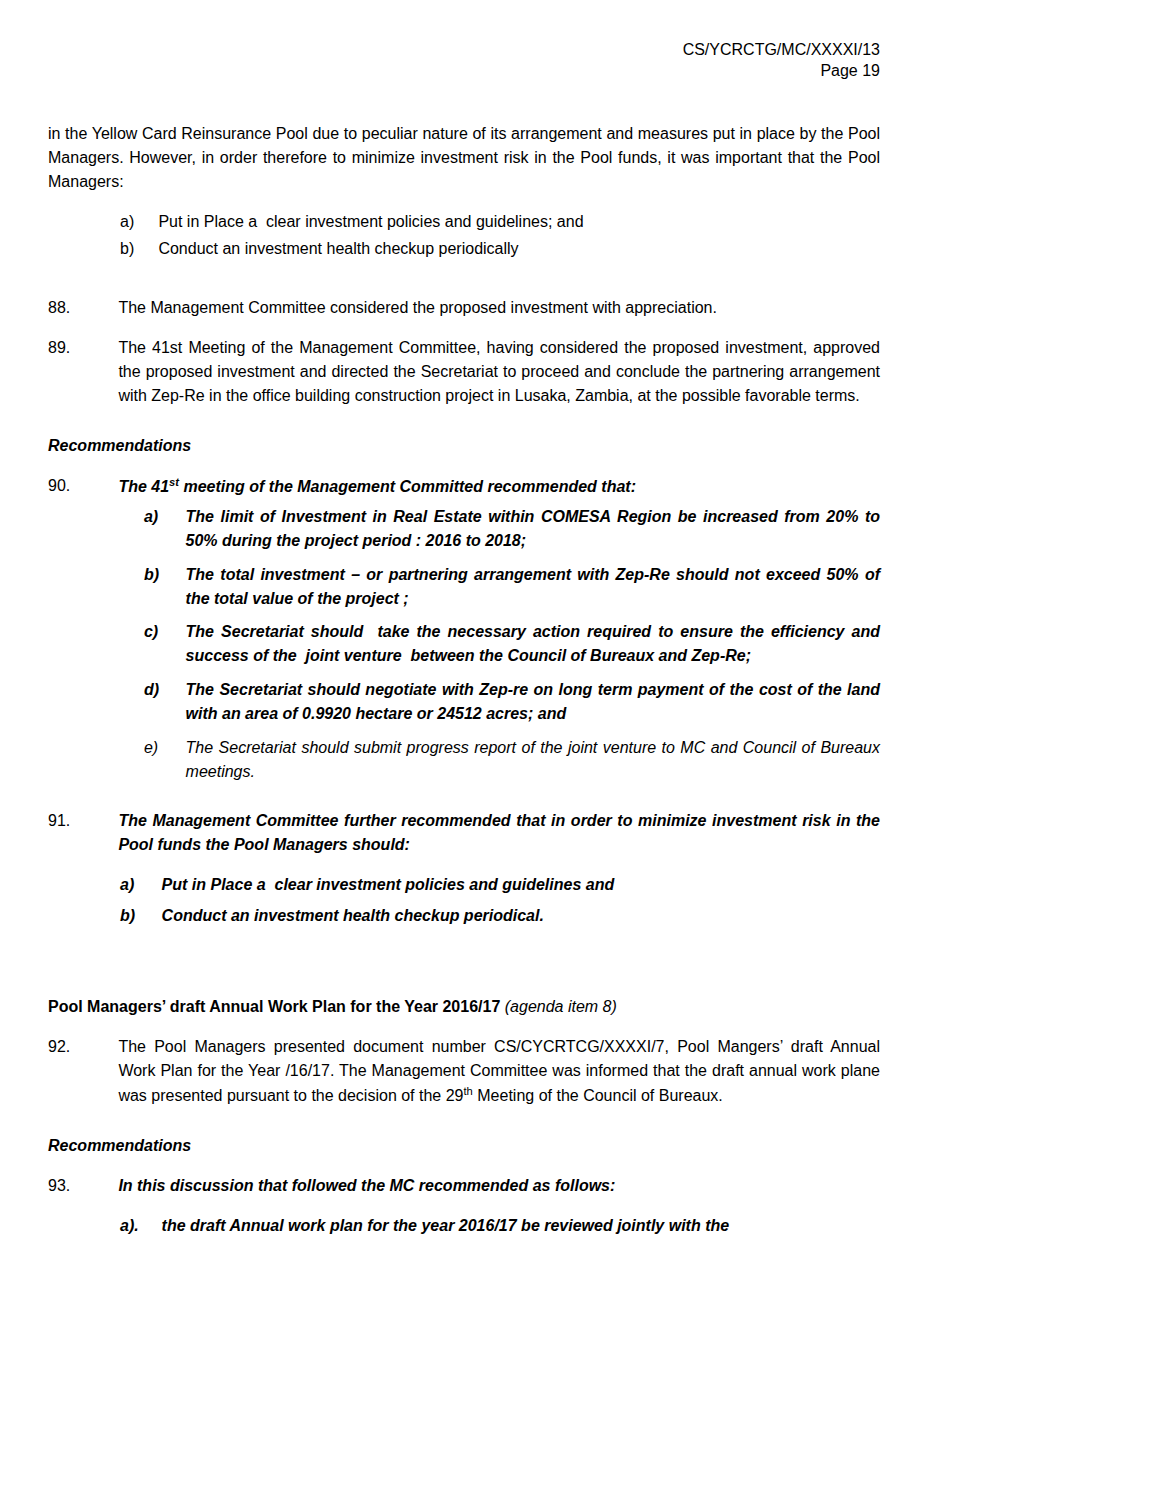CS/YCRCTG/MC/XXXXI/13
Page 19
in the Yellow Card Reinsurance Pool due to peculiar nature of its arrangement and measures put in place by the Pool Managers. However, in order therefore to minimize investment risk in the Pool funds, it was important that the Pool Managers:
a) Put in Place a clear investment policies and guidelines; and
b) Conduct an investment health checkup periodically
88.
The Management Committee considered the proposed investment with appreciation.
89.
The 41st Meeting of the Management Committee, having considered the proposed investment, approved the proposed investment and directed the Secretariat to proceed and conclude the partnering arrangement with Zep-Re in the office building construction project in Lusaka, Zambia, at the possible favorable terms.
Recommendations
90.
The 41st meeting of the Management Committed recommended that:
a) The limit of Investment in Real Estate within COMESA Region be increased from 20% to 50% during the project period : 2016 to 2018;
b) The total investment – or partnering arrangement with Zep-Re should not exceed 50% of the total value of the project ;
c) The Secretariat should take the necessary action required to ensure the efficiency and success of the joint venture between the Council of Bureaux and Zep-Re;
d) The Secretariat should negotiate with Zep-re on long term payment of the cost of the land with an area of 0.9920 hectare or 24512 acres; and
e) The Secretariat should submit progress report of the joint venture to MC and Council of Bureaux meetings.
91.
The Management Committee further recommended that in order to minimize investment risk in the Pool funds the Pool Managers should:
a) Put in Place a clear investment policies and guidelines and
b) Conduct an investment health checkup periodical.
Pool Managers’ draft Annual Work Plan for the Year 2016/17 (agenda item 8)
92.
The Pool Managers presented document number CS/CYCRTCG/XXXXI/7, Pool Mangers’ draft Annual Work Plan for the Year /16/17. The Management Committee was informed that the draft annual work plane was presented pursuant to the decision of the 29th Meeting of the Council of Bureaux.
Recommendations
93.
In this discussion that followed the MC recommended as follows:
a). the draft Annual work plan for the year 2016/17 be reviewed jointly with the